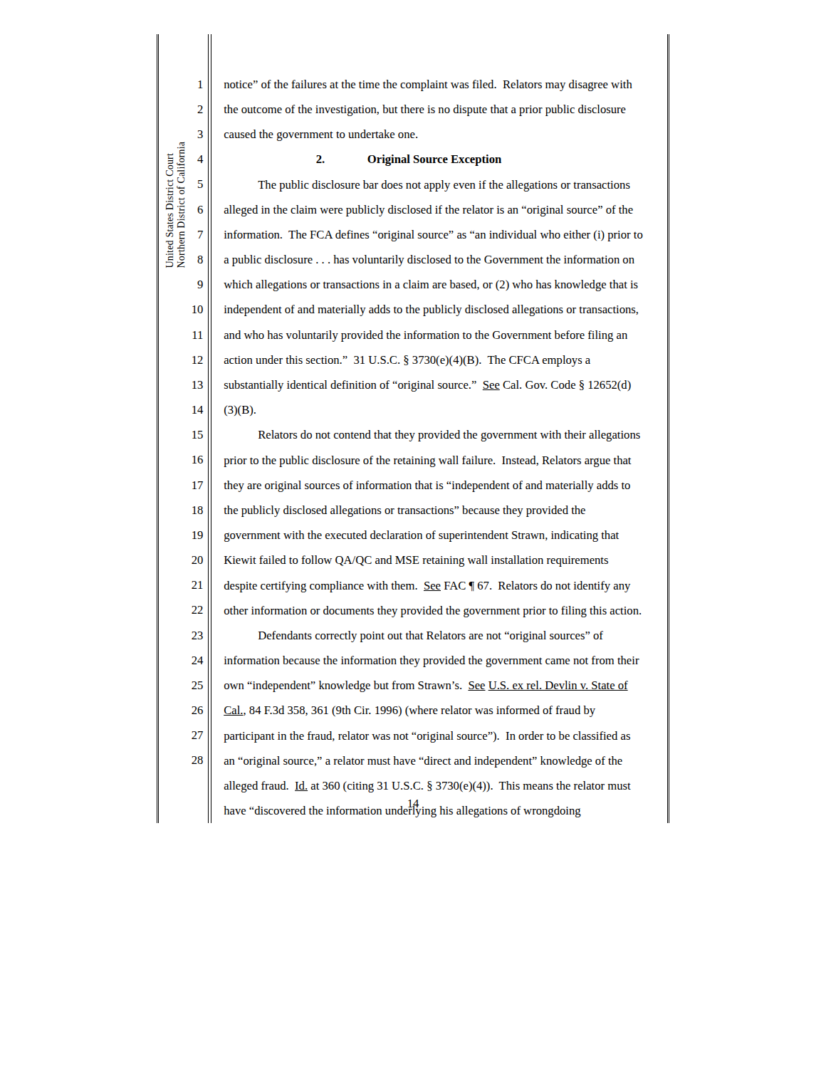1
2
3
4
5
6
7
8
9
10
11
12
13
14
15
16
17
18
19
20
21
22
23
24
25
26
27
28
United States District Court
Northern District of California
notice” of the failures at the time the complaint was filed. Relators may disagree with the outcome of the investigation, but there is no dispute that a prior public disclosure caused the government to undertake one.
2. Original Source Exception
The public disclosure bar does not apply even if the allegations or transactions alleged in the claim were publicly disclosed if the relator is an “original source” of the information. The FCA defines “original source” as “an individual who either (i) prior to a public disclosure . . . has voluntarily disclosed to the Government the information on which allegations or transactions in a claim are based, or (2) who has knowledge that is independent of and materially adds to the publicly disclosed allegations or transactions, and who has voluntarily provided the information to the Government before filing an action under this section.” 31 U.S.C. § 3730(e)(4)(B). The CFCA employs a substantially identical definition of “original source.” See Cal. Gov. Code § 12652(d)(3)(B).
Relators do not contend that they provided the government with their allegations prior to the public disclosure of the retaining wall failure. Instead, Relators argue that they are original sources of information that is “independent of and materially adds to the publicly disclosed allegations or transactions” because they provided the government with the executed declaration of superintendent Strawn, indicating that Kiewit failed to follow QA/QC and MSE retaining wall installation requirements despite certifying compliance with them. See FAC ¶ 67. Relators do not identify any other information or documents they provided the government prior to filing this action.
Defendants correctly point out that Relators are not “original sources” of information because the information they provided the government came not from their own “independent” knowledge but from Strawn’s. See U.S. ex rel. Devlin v. State of Cal., 84 F.3d 358, 361 (9th Cir. 1996) (where relator was informed of fraud by participant in the fraud, relator was not “original source”). In order to be classified as an “original source,” a relator must have “direct and independent” knowledge of the alleged fraud. Id. at 360 (citing 31 U.S.C. § 3730(e)(4)). This means the relator must have “discovered the information underlying his allegations of wrongdoing
14